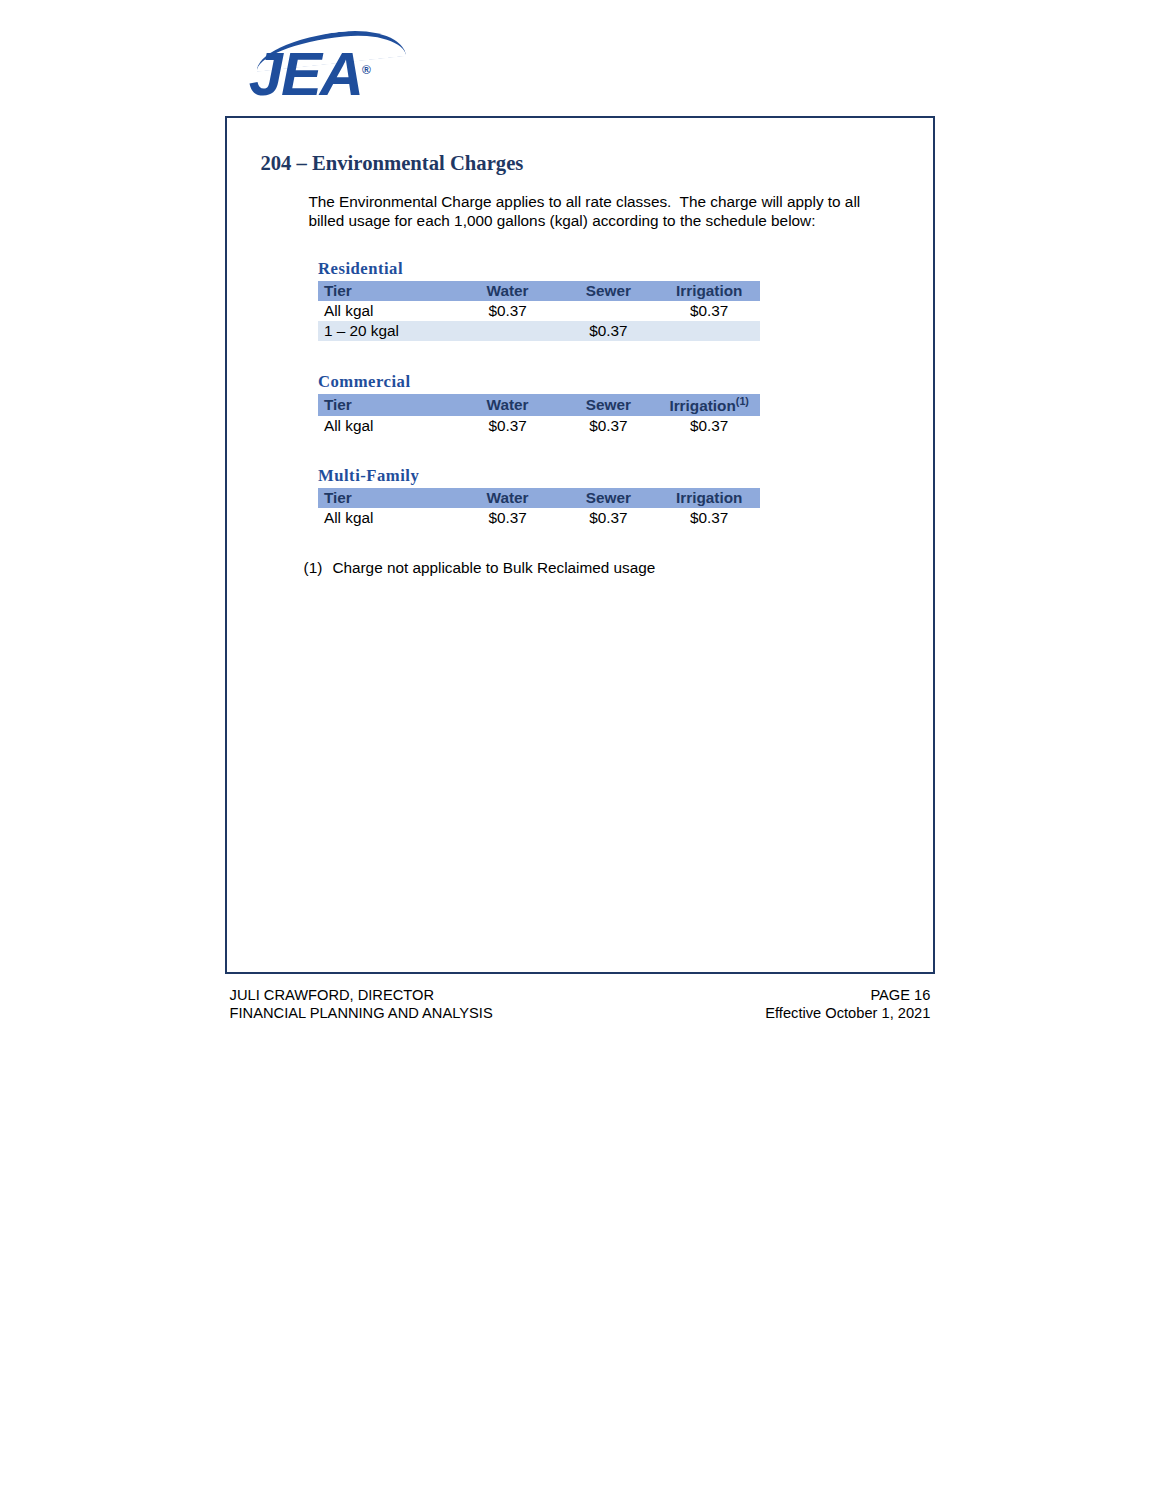JEA®
204 – Environmental Charges
The Environmental Charge applies to all rate classes. The charge will apply to all billed usage for each 1,000 gallons (kgal) according to the schedule below:
Residential
| Tier | Water | Sewer | Irrigation |
| --- | --- | --- | --- |
| All kgal | $0.37 | | $0.37 |
| 1 – 20 kgal | | $0.37 | |
Commercial
| Tier | Water | Sewer | Irrigation (1) |
| --- | --- | --- | --- |
| All kgal | $0.37 | $0.37 | $0.37 |
Multi-Family
| Tier | Water | Sewer | Irrigation |
| --- | --- | --- | --- |
| All kgal | $0.37 | $0.37 | $0.37 |
(1) Charge not applicable to Bulk Reclaimed usage
JULI CRAWFORD, DIRECTOR
FINANCIAL PLANNING AND ANALYSIS
PAGE 16
Effective October 1, 2021